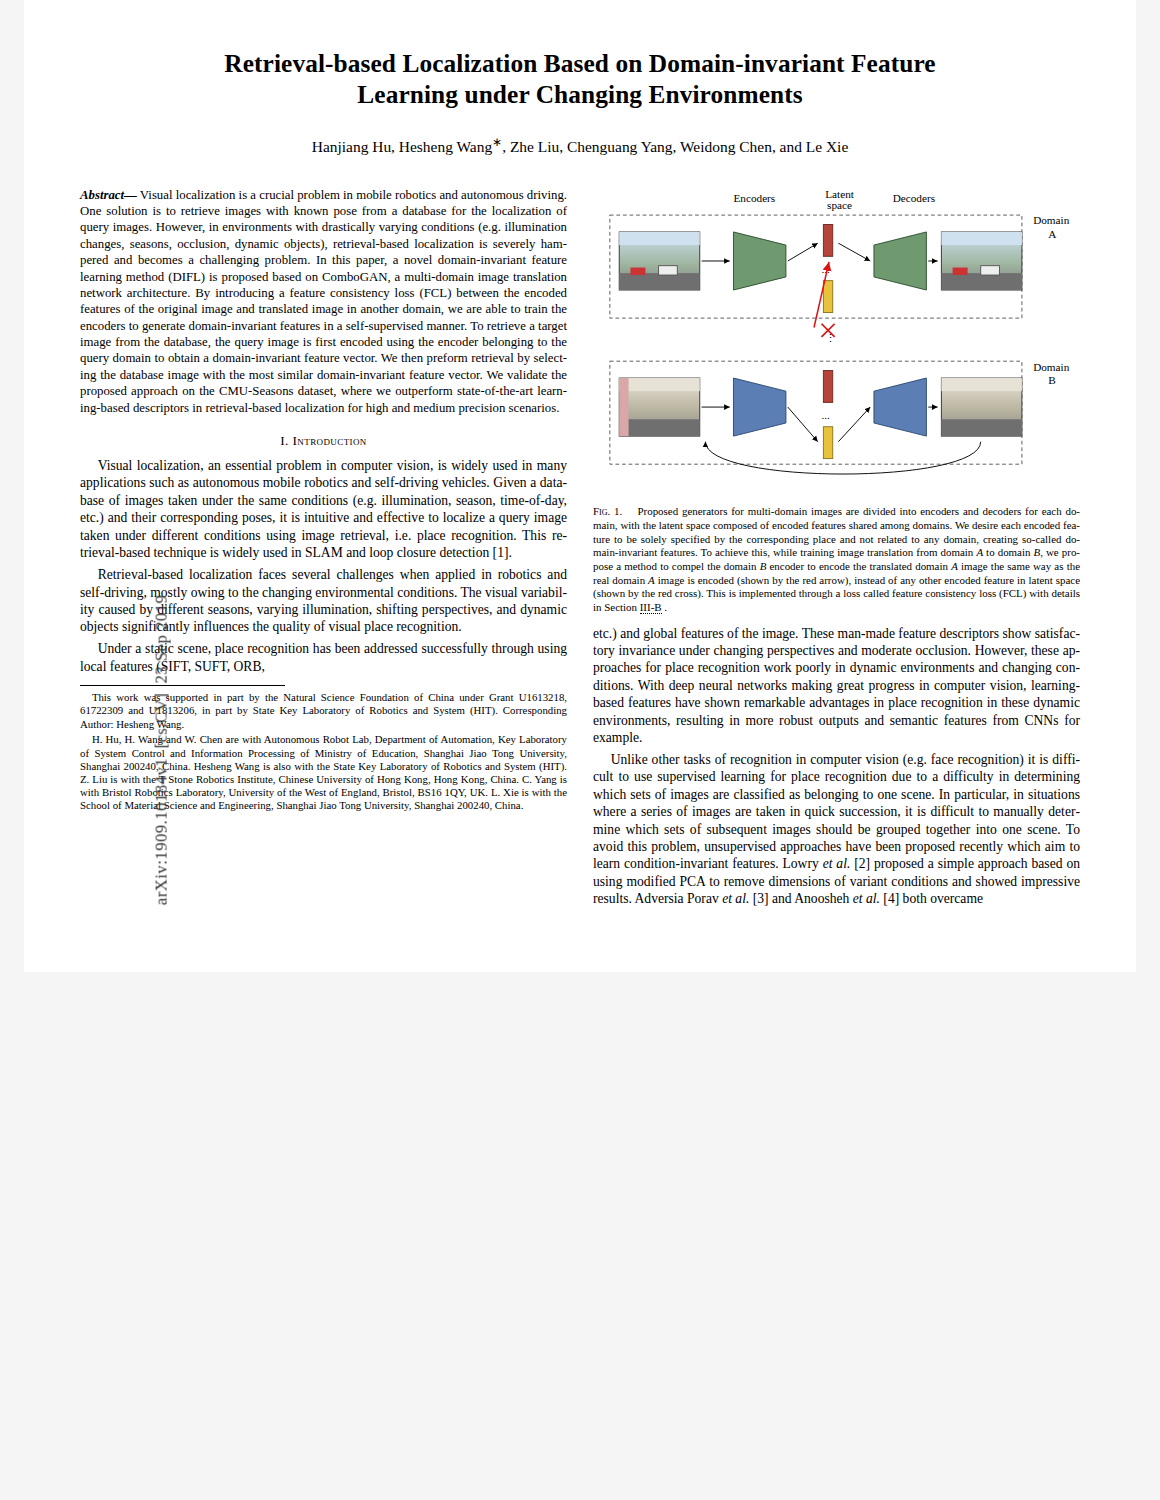arXiv:1909.10184v1 [cs.CV] 23 Sep 2019
Retrieval-based Localization Based on Domain-invariant Feature
Learning under Changing Environments
Hanjiang Hu, Hesheng Wang∗, Zhe Liu, Chenguang Yang, Weidong Chen, and Le Xie
Abstract— Visual localization is a crucial problem in mobile robotics and autonomous driving. One solution is to retrieve images with known pose from a database for the localization of query images. However, in environments with drastically varying conditions (e.g. illumination changes, seasons, occlusion, dynamic objects), retrieval-based localization is severely hampered and becomes a challenging problem. In this paper, a novel domain-invariant feature learning method (DIFL) is proposed based on ComboGAN, a multi-domain image translation network architecture. By introducing a feature consistency loss (FCL) between the encoded features of the original image and translated image in another domain, we are able to train the encoders to generate domain-invariant features in a self-supervised manner. To retrieve a target image from the database, the query image is first encoded using the encoder belonging to the query domain to obtain a domain-invariant feature vector. We then preform retrieval by selecting the database image with the most similar domain-invariant feature vector. We validate the proposed approach on the CMU-Seasons dataset, where we outperform state-of-the-art learning-based descriptors in retrieval-based localization for high and medium precision scenarios.
I. Introduction
Visual localization, an essential problem in computer vision, is widely used in many applications such as autonomous mobile robotics and self-driving vehicles. Given a database of images taken under the same conditions (e.g. illumination, season, time-of-day, etc.) and their corresponding poses, it is intuitive and effective to localize a query image taken under different conditions using image retrieval, i.e. place recognition. This retrieval-based technique is widely used in SLAM and loop closure detection [1].
Retrieval-based localization faces several challenges when applied in robotics and self-driving, mostly owing to the changing environmental conditions. The visual variability caused by different seasons, varying illumination, shifting perspectives, and dynamic objects significantly influences the quality of visual place recognition.
Under a static scene, place recognition has been addressed successfully through using local features (SIFT, SUFT, ORB,
This work was supported in part by the Natural Science Foundation of China under Grant U1613218, 61722309 and U1813206, in part by State Key Laboratory of Robotics and System (HIT). Corresponding Author: Hesheng Wang.
H. Hu, H. Wang and W. Chen are with Autonomous Robot Lab, Department of Automation, Key Laboratory of System Control and Information Processing of Ministry of Education, Shanghai Jiao Tong University, Shanghai 200240, China. Hesheng Wang is also with the State Key Laboratory of Robotics and System (HIT). Z. Liu is with the T Stone Robotics Institute, Chinese University of Hong Kong, Hong Kong, China. C. Yang is with Bristol Robotics Laboratory, University of the West of England, Bristol, BS16 1QY, UK. L. Xie is with the School of Material Science and Engineering, Shanghai Jiao Tong University, Shanghai 200240, China.
Encoders Latent space Decoders Domain A Domain B ... ... ⋮
Fig. 1. Proposed generators for multi-domain images are divided into encoders and decoders for each domain, with the latent space composed of encoded features shared among domains. We desire each encoded feature to be solely specified by the corresponding place and not related to any domain, creating so-called domain-invariant features. To achieve this, while training image translation from domain A to domain B, we propose a method to compel the domain B encoder to encode the translated domain A image the same way as the real domain A image is encoded (shown by the red arrow), instead of any other encoded feature in latent space (shown by the red cross). This is implemented through a loss called feature consistency loss (FCL) with details in Section III-B .
etc.) and global features of the image. These man-made feature descriptors show satisfactory invariance under changing perspectives and moderate occlusion. However, these approaches for place recognition work poorly in dynamic environments and changing conditions. With deep neural networks making great progress in computer vision, learning-based features have shown remarkable advantages in place recognition in these dynamic environments, resulting in more robust outputs and semantic features from CNNs for example.
Unlike other tasks of recognition in computer vision (e.g. face recognition) it is difficult to use supervised learning for place recognition due to a difficulty in determining which sets of images are classified as belonging to one scene. In particular, in situations where a series of images are taken in quick succession, it is difficult to manually determine which sets of subsequent images should be grouped together into one scene. To avoid this problem, unsupervised approaches have been proposed recently which aim to learn condition-invariant features. Lowry et al. [2] proposed a simple approach based on using modified PCA to remove dimensions of variant conditions and showed impressive results. Adversia Porav et al. [3] and Anoosheh et al. [4] both overcame